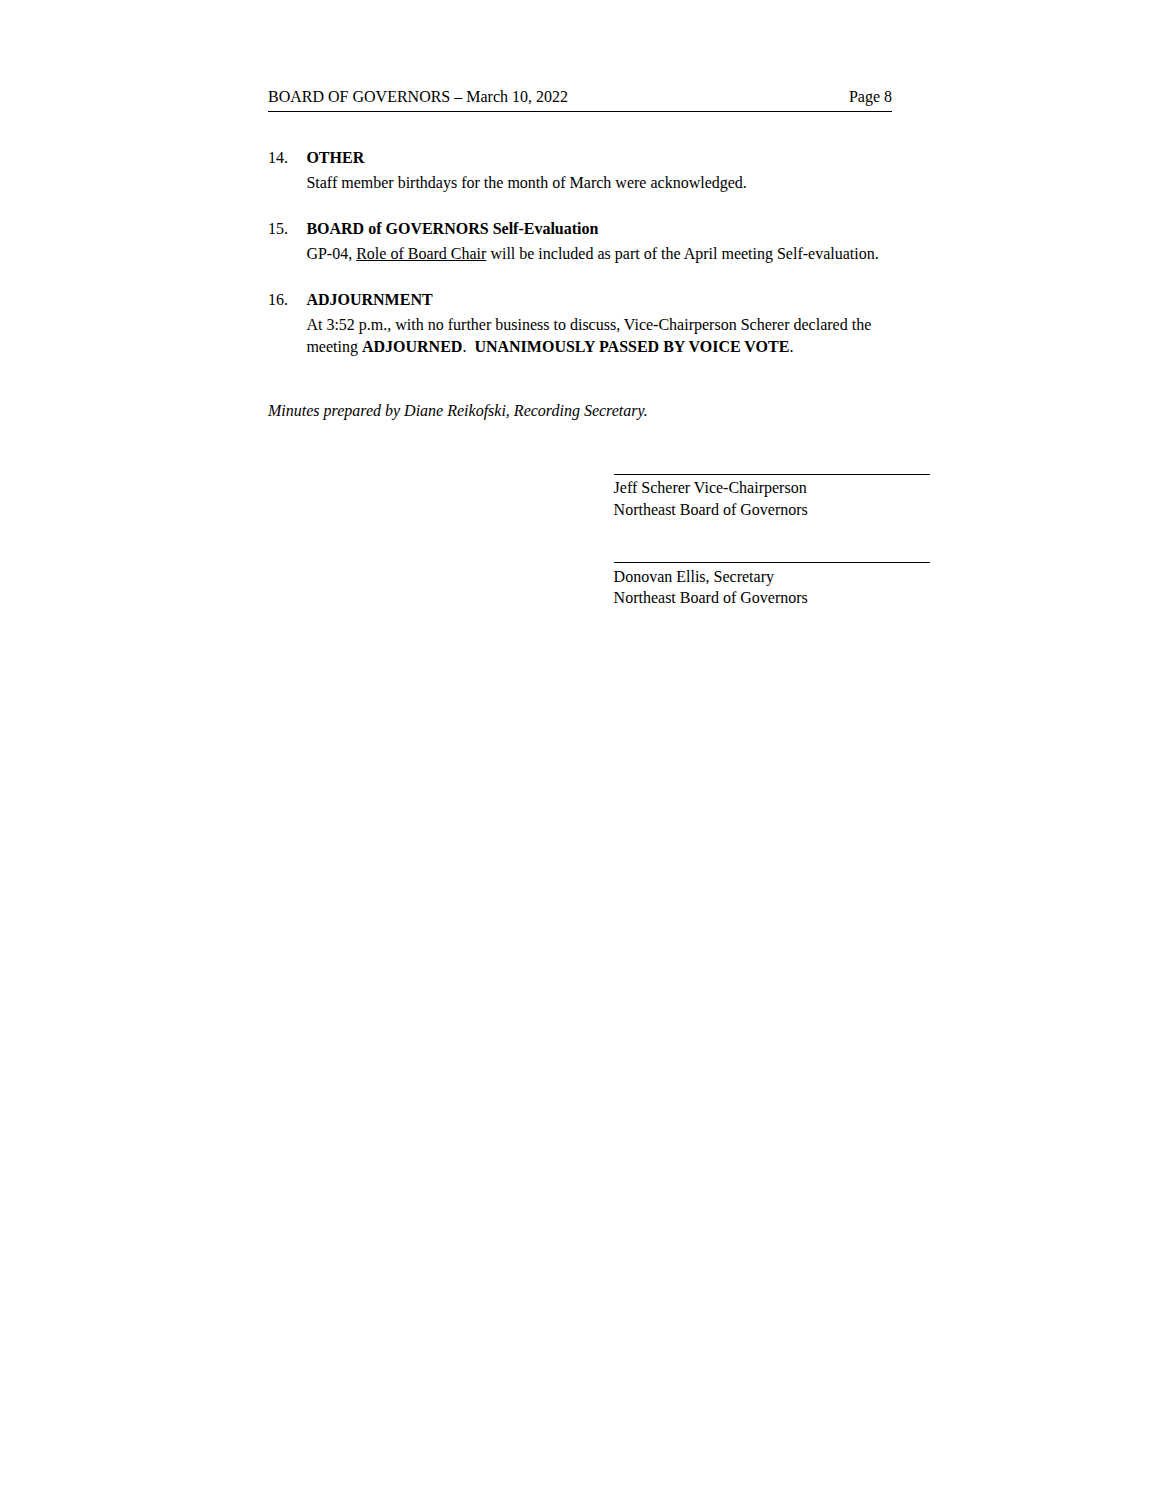BOARD OF GOVERNORS – March 10, 2022 Page 8
14. OTHER
Staff member birthdays for the month of March were acknowledged.
15. BOARD of GOVERNORS Self-Evaluation
GP-04, Role of Board Chair will be included as part of the April meeting Self-evaluation.
16. ADJOURNMENT
At 3:52 p.m., with no further business to discuss, Vice-Chairperson Scherer declared the meeting ADJOURNED. UNANIMOUSLY PASSED BY VOICE VOTE.
Minutes prepared by Diane Reikofski, Recording Secretary.
Jeff Scherer Vice-Chairperson
Northeast Board of Governors
Donovan Ellis, Secretary
Northeast Board of Governors